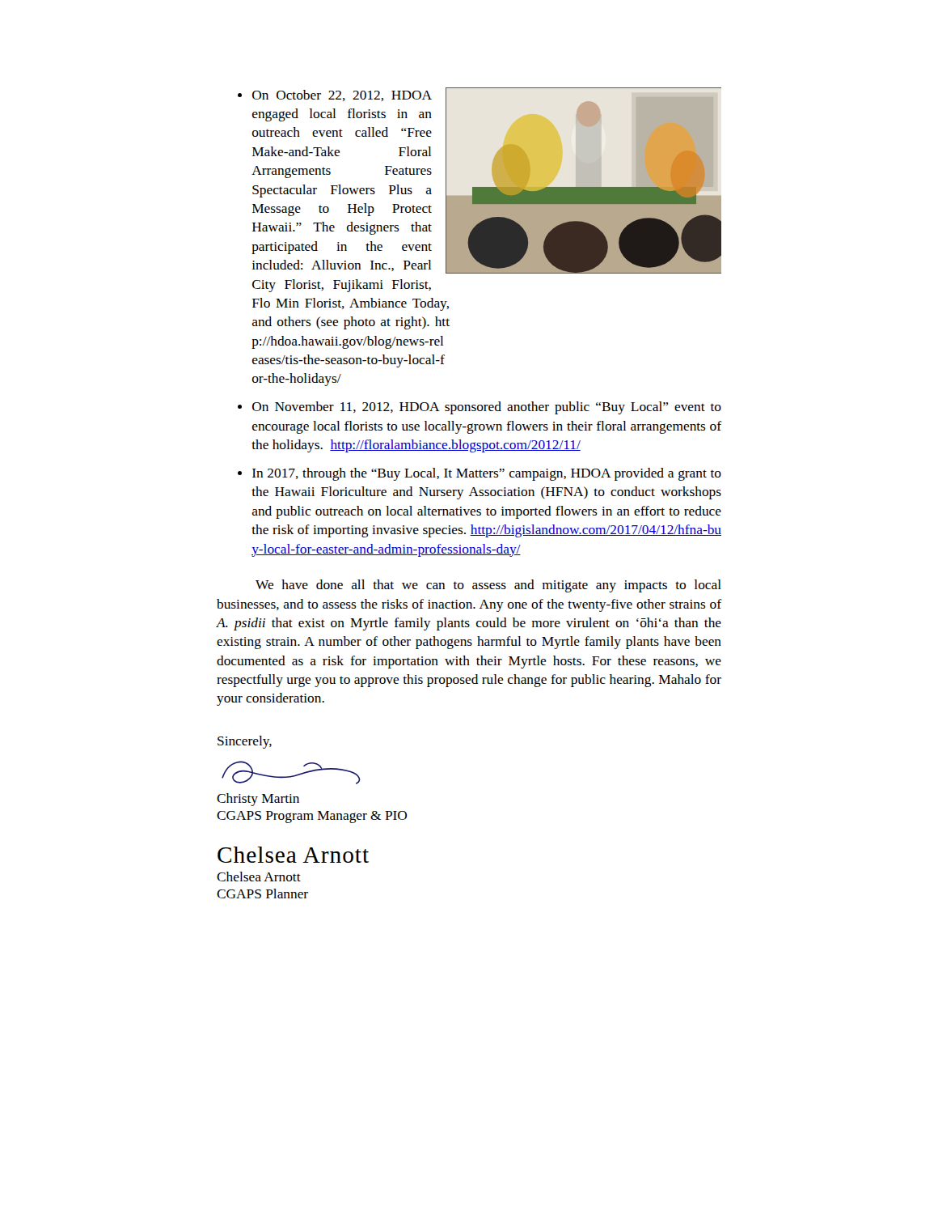On October 22, 2012, HDOA engaged local florists in an outreach event called “Free Make-and-Take Floral Arrangements Features Spectacular Flowers Plus a Message to Help Protect Hawaii.” The designers that participated in the event included: Alluvion Inc., Pearl City Florist, Fujikami Florist, Flo Min Florist, Ambiance Today, and others (see photo at right). http://hdoa.hawaii.gov/blog/news-releases/tis-the-season-to-buy-local-for-the-holidays/
On November 11, 2012, HDOA sponsored another public “Buy Local” event to encourage local florists to use locally-grown flowers in their floral arrangements of the holidays. http://floralambiance.blogspot.com/2012/11/
In 2017, through the “Buy Local, It Matters” campaign, HDOA provided a grant to the Hawaii Floriculture and Nursery Association (HFNA) to conduct workshops and public outreach on local alternatives to imported flowers in an effort to reduce the risk of importing invasive species. http://bigislandnow.com/2017/04/12/hfna-buy-local-for-easter-and-admin-professionals-day/
We have done all that we can to assess and mitigate any impacts to local businesses, and to assess the risks of inaction. Any one of the twenty-five other strains of A. psidii that exist on Myrtle family plants could be more virulent on ‘ōhi‘a than the existing strain. A number of other pathogens harmful to Myrtle family plants have been documented as a risk for importation with their Myrtle hosts. For these reasons, we respectfully urge you to approve this proposed rule change for public hearing. Mahalo for your consideration.
Sincerely,
Christy Martin
CGAPS Program Manager & PIO
Chelsea Arnott
Chelsea Arnott
CGAPS Planner